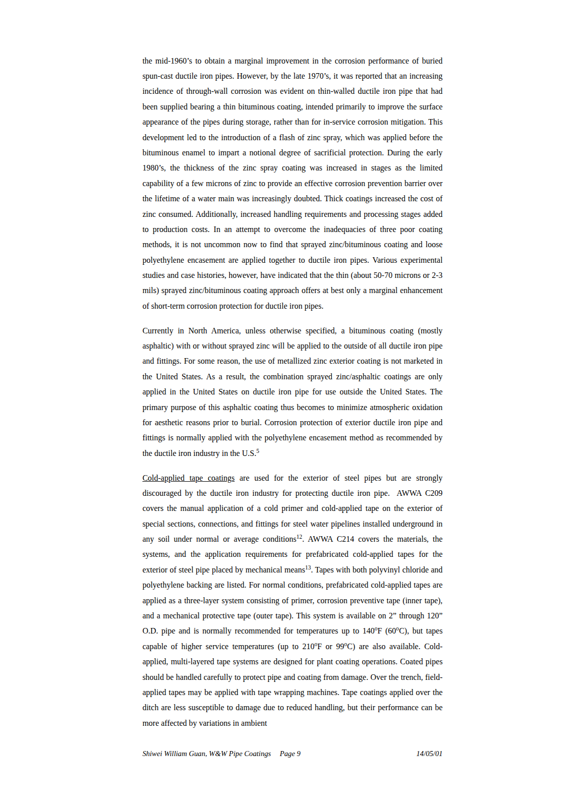the mid-1960’s to obtain a marginal improvement in the corrosion performance of buried spun-cast ductile iron pipes. However, by the late 1970’s, it was reported that an increasing incidence of through-wall corrosion was evident on thin-walled ductile iron pipe that had been supplied bearing a thin bituminous coating, intended primarily to improve the surface appearance of the pipes during storage, rather than for in-service corrosion mitigation. This development led to the introduction of a flash of zinc spray, which was applied before the bituminous enamel to impart a notional degree of sacrificial protection. During the early 1980’s, the thickness of the zinc spray coating was increased in stages as the limited capability of a few microns of zinc to provide an effective corrosion prevention barrier over the lifetime of a water main was increasingly doubted. Thick coatings increased the cost of zinc consumed. Additionally, increased handling requirements and processing stages added to production costs. In an attempt to overcome the inadequacies of three poor coating methods, it is not uncommon now to find that sprayed zinc/bituminous coating and loose polyethylene encasement are applied together to ductile iron pipes. Various experimental studies and case histories, however, have indicated that the thin (about 50-70 microns or 2-3 mils) sprayed zinc/bituminous coating approach offers at best only a marginal enhancement of short-term corrosion protection for ductile iron pipes.
Currently in North America, unless otherwise specified, a bituminous coating (mostly asphaltic) with or without sprayed zinc will be applied to the outside of all ductile iron pipe and fittings. For some reason, the use of metallized zinc exterior coating is not marketed in the United States. As a result, the combination sprayed zinc/asphaltic coatings are only applied in the United States on ductile iron pipe for use outside the United States. The primary purpose of this asphaltic coating thus becomes to minimize atmospheric oxidation for aesthetic reasons prior to burial. Corrosion protection of exterior ductile iron pipe and fittings is normally applied with the polyethylene encasement method as recommended by the ductile iron industry in the U.S.5
Cold-applied tape coatings are used for the exterior of steel pipes but are strongly discouraged by the ductile iron industry for protecting ductile iron pipe. AWWA C209 covers the manual application of a cold primer and cold-applied tape on the exterior of special sections, connections, and fittings for steel water pipelines installed underground in any soil under normal or average conditions12. AWWA C214 covers the materials, the systems, and the application requirements for prefabricated cold-applied tapes for the exterior of steel pipe placed by mechanical means13. Tapes with both polyvinyl chloride and polyethylene backing are listed. For normal conditions, prefabricated cold-applied tapes are applied as a three-layer system consisting of primer, corrosion preventive tape (inner tape), and a mechanical protective tape (outer tape). This system is available on 2” through 120” O.D. pipe and is normally recommended for temperatures up to 140oF (60oC), but tapes capable of higher service temperatures (up to 210oF or 99oC) are also available. Cold-applied, multi-layered tape systems are designed for plant coating operations. Coated pipes should be handled carefully to protect pipe and coating from damage. Over the trench, field-applied tapes may be applied with tape wrapping machines. Tape coatings applied over the ditch are less susceptible to damage due to reduced handling, but their performance can be more affected by variations in ambient
Shiwei William Guan, W&W Pipe Coatings Page 9 14/05/01